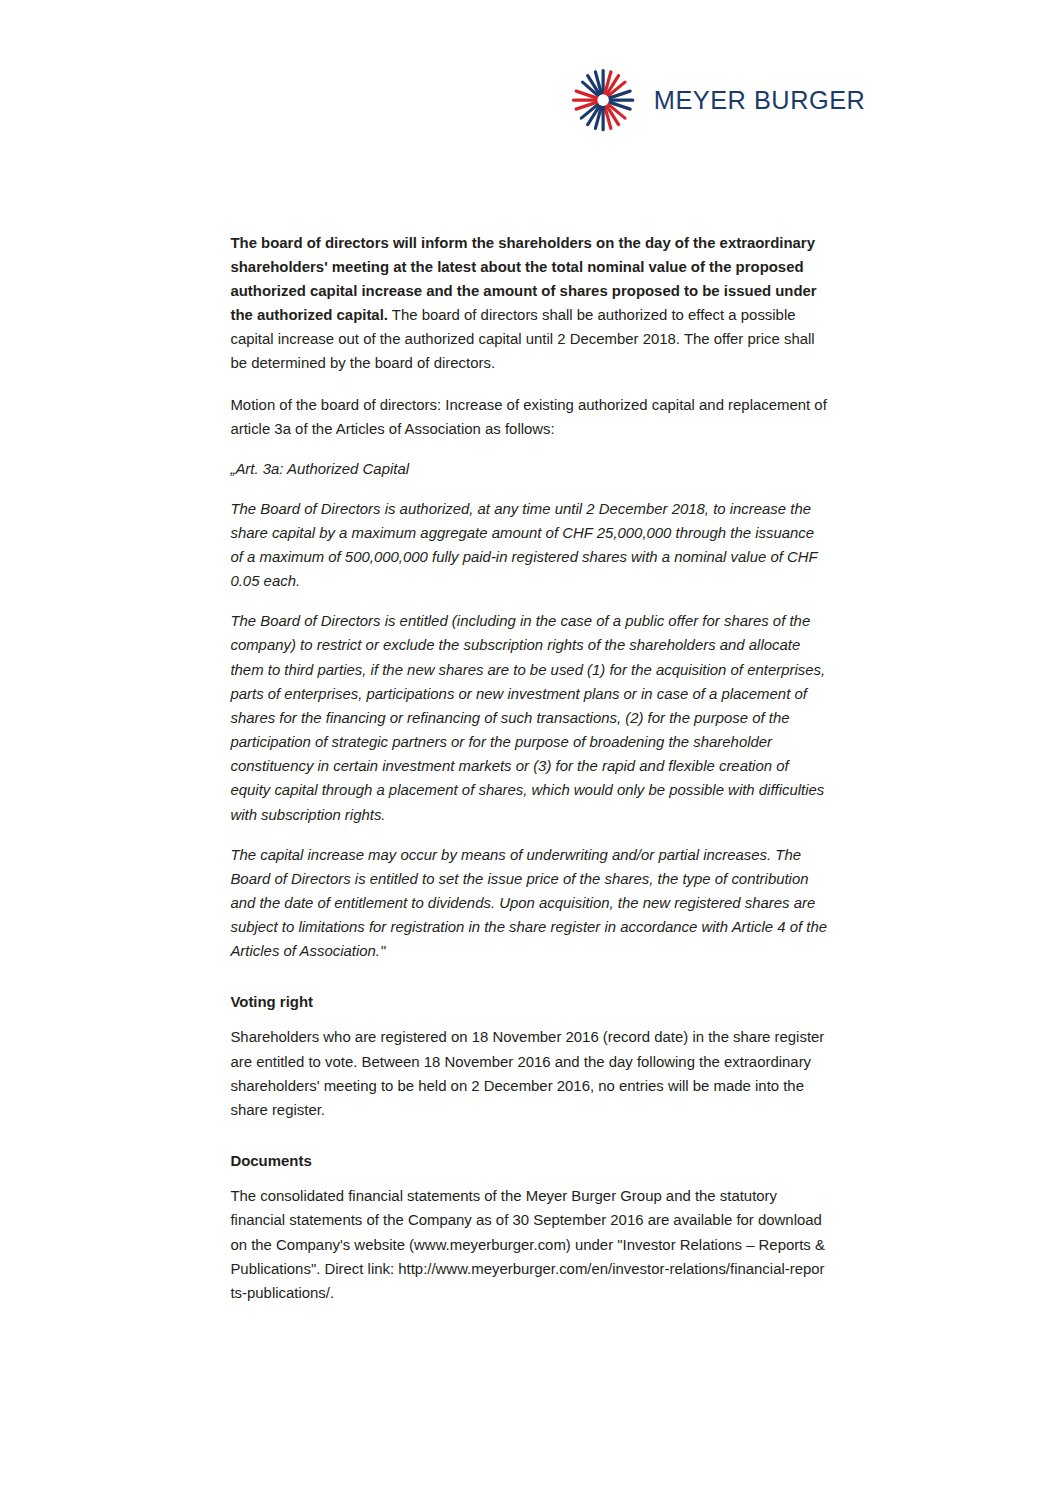MEYER BURGER
The board of directors will inform the shareholders on the day of the extraordinary shareholders' meeting at the latest about the total nominal value of the proposed authorized capital increase and the amount of shares proposed to be issued under the authorized capital. The board of directors shall be authorized to effect a possible capital increase out of the authorized capital until 2 December 2018. The offer price shall be determined by the board of directors.
Motion of the board of directors: Increase of existing authorized capital and replacement of article 3a of the Articles of Association as follows:
„Art. 3a: Authorized Capital
The Board of Directors is authorized, at any time until 2 December 2018, to increase the share capital by a maximum aggregate amount of CHF 25,000,000 through the issuance of a maximum of 500,000,000 fully paid-in registered shares with a nominal value of CHF 0.05 each.
The Board of Directors is entitled (including in the case of a public offer for shares of the company) to restrict or exclude the subscription rights of the shareholders and allocate them to third parties, if the new shares are to be used (1) for the acquisition of enterprises, parts of enterprises, participations or new investment plans or in case of a placement of shares for the financing or refinancing of such transactions, (2) for the purpose of the participation of strategic partners or for the purpose of broadening the shareholder constituency in certain investment markets or (3) for the rapid and flexible creation of equity capital through a placement of shares, which would only be possible with difficulties with subscription rights.
The capital increase may occur by means of underwriting and/or partial increases. The Board of Directors is entitled to set the issue price of the shares, the type of contribution and the date of entitlement to dividends. Upon acquisition, the new registered shares are subject to limitations for registration in the share register in accordance with Article 4 of the Articles of Association."
Voting right
Shareholders who are registered on 18 November 2016 (record date) in the share register are entitled to vote. Between 18 November 2016 and the day following the extraordinary shareholders' meeting to be held on 2 December 2016, no entries will be made into the share register.
Documents
The consolidated financial statements of the Meyer Burger Group and the statutory financial statements of the Company as of 30 September 2016 are available for download on the Company's website (www.meyerburger.com) under "Investor Relations – Reports & Publications". Direct link: http://www.meyerburger.com/en/investor-relations/financial-reports-publications/.